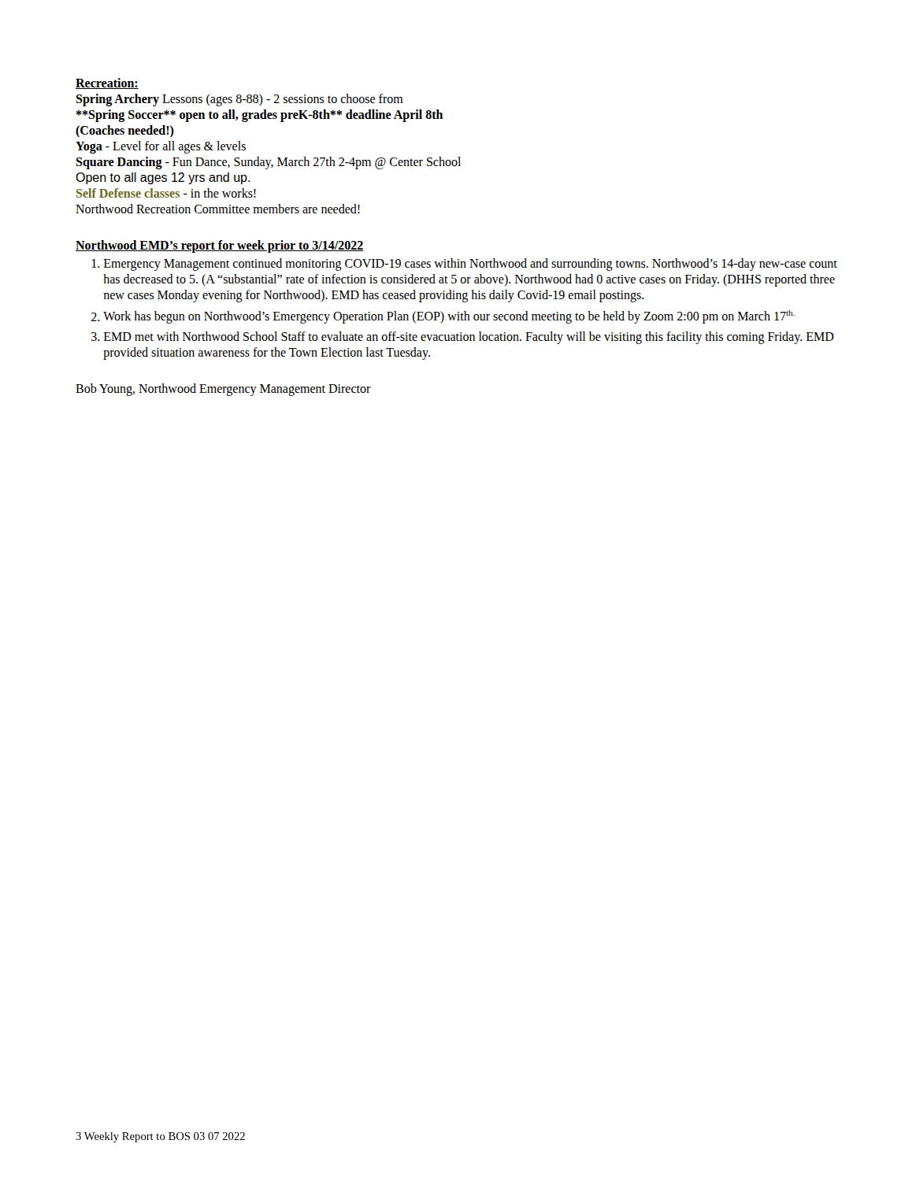Recreation:
Spring Archery Lessons (ages 8-88) - 2 sessions to choose from
**Spring Soccer** open to all, grades preK-8th** deadline April 8th
(Coaches needed!)
Yoga - Level for all ages & levels
Square Dancing - Fun Dance, Sunday, March 27th 2-4pm @ Center School
Open to all ages 12 yrs and up.
Self Defense classes - in the works!
Northwood Recreation Committee members are needed!
Northwood EMD’s report for week prior to 3/14/2022
Emergency Management continued monitoring COVID-19 cases within Northwood and surrounding towns. Northwood’s 14-day new-case count has decreased to 5. (A “substantial” rate of infection is considered at 5 or above). Northwood had 0 active cases on Friday. (DHHS reported three new cases Monday evening for Northwood). EMD has ceased providing his daily Covid-19 email postings.
Work has begun on Northwood’s Emergency Operation Plan (EOP) with our second meeting to be held by Zoom 2:00 pm on March 17th.
EMD met with Northwood School Staff to evaluate an off-site evacuation location. Faculty will be visiting this facility this coming Friday. EMD provided situation awareness for the Town Election last Tuesday.
Bob Young, Northwood Emergency Management Director
3 Weekly Report to BOS 03 07 2022